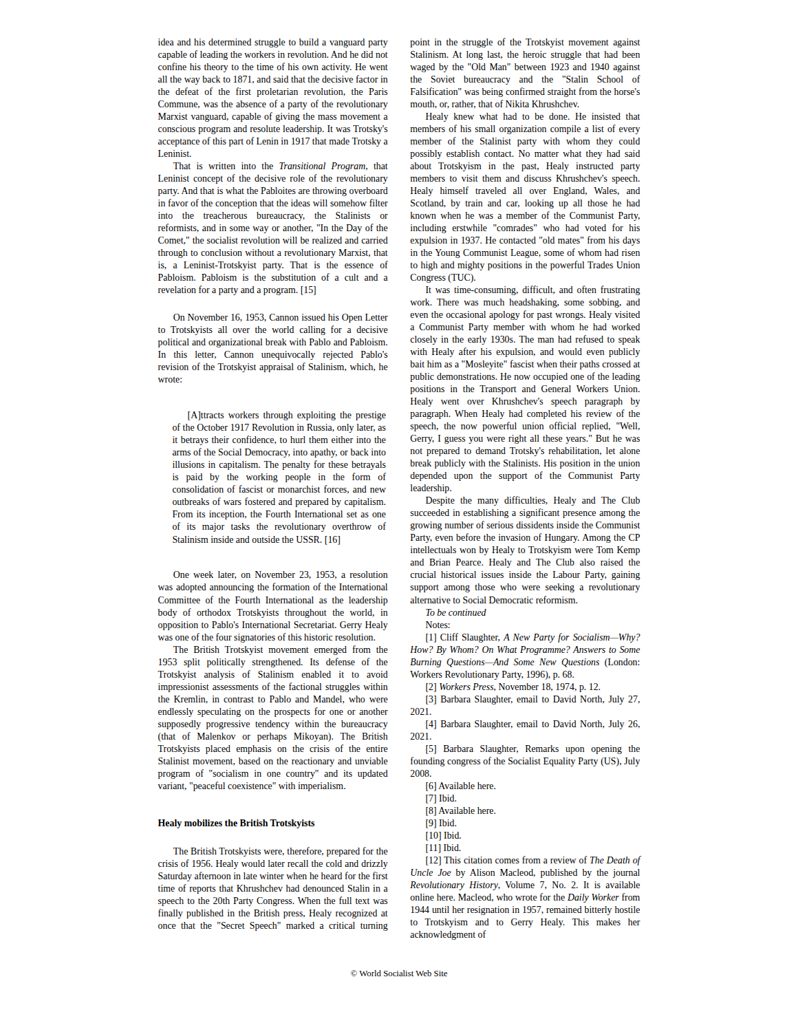idea and his determined struggle to build a vanguard party capable of leading the workers in revolution. And he did not confine his theory to the time of his own activity. He went all the way back to 1871, and said that the decisive factor in the defeat of the first proletarian revolution, the Paris Commune, was the absence of a party of the revolutionary Marxist vanguard, capable of giving the mass movement a conscious program and resolute leadership. It was Trotsky's acceptance of this part of Lenin in 1917 that made Trotsky a Leninist.
That is written into the Transitional Program, that Leninist concept of the decisive role of the revolutionary party. And that is what the Pabloites are throwing overboard in favor of the conception that the ideas will somehow filter into the treacherous bureaucracy, the Stalinists or reformists, and in some way or another, "In the Day of the Comet," the socialist revolution will be realized and carried through to conclusion without a revolutionary Marxist, that is, a Leninist-Trotskyist party. That is the essence of Pabloism. Pabloism is the substitution of a cult and a revelation for a party and a program. [15]
On November 16, 1953, Cannon issued his Open Letter to Trotskyists all over the world calling for a decisive political and organizational break with Pablo and Pabloism. In this letter, Cannon unequivocally rejected Pablo's revision of the Trotskyist appraisal of Stalinism, which, he wrote:
[A]ttracts workers through exploiting the prestige of the October 1917 Revolution in Russia, only later, as it betrays their confidence, to hurl them either into the arms of the Social Democracy, into apathy, or back into illusions in capitalism. The penalty for these betrayals is paid by the working people in the form of consolidation of fascist or monarchist forces, and new outbreaks of wars fostered and prepared by capitalism. From its inception, the Fourth International set as one of its major tasks the revolutionary overthrow of Stalinism inside and outside the USSR. [16]
One week later, on November 23, 1953, a resolution was adopted announcing the formation of the International Committee of the Fourth International as the leadership body of orthodox Trotskyists throughout the world, in opposition to Pablo's International Secretariat. Gerry Healy was one of the four signatories of this historic resolution.
The British Trotskyist movement emerged from the 1953 split politically strengthened. Its defense of the Trotskyist analysis of Stalinism enabled it to avoid impressionist assessments of the factional struggles within the Kremlin, in contrast to Pablo and Mandel, who were endlessly speculating on the prospects for one or another supposedly progressive tendency within the bureaucracy (that of Malenkov or perhaps Mikoyan). The British Trotskyists placed emphasis on the crisis of the entire Stalinist movement, based on the reactionary and unviable program of "socialism in one country" and its updated variant, "peaceful coexistence" with imperialism.
Healy mobilizes the British Trotskyists
The British Trotskyists were, therefore, prepared for the crisis of 1956. Healy would later recall the cold and drizzly Saturday afternoon in late winter when he heard for the first time of reports that Khrushchev had denounced Stalin in a speech to the 20th Party Congress. When the full text was finally published in the British press, Healy recognized at once that the "Secret Speech" marked a critical turning point in the struggle of the Trotskyist movement against Stalinism. At long last, the heroic struggle that had been waged by the "Old Man" between 1923 and 1940 against the Soviet bureaucracy and the "Stalin School of Falsification" was being confirmed straight from the horse's mouth, or, rather, that of Nikita Khrushchev.
Healy knew what had to be done. He insisted that members of his small organization compile a list of every member of the Stalinist party with whom they could possibly establish contact. No matter what they had said about Trotskyism in the past, Healy instructed party members to visit them and discuss Khrushchev's speech. Healy himself traveled all over England, Wales, and Scotland, by train and car, looking up all those he had known when he was a member of the Communist Party, including erstwhile "comrades" who had voted for his expulsion in 1937. He contacted "old mates" from his days in the Young Communist League, some of whom had risen to high and mighty positions in the powerful Trades Union Congress (TUC).
It was time-consuming, difficult, and often frustrating work. There was much headshaking, some sobbing, and even the occasional apology for past wrongs. Healy visited a Communist Party member with whom he had worked closely in the early 1930s. The man had refused to speak with Healy after his expulsion, and would even publicly bait him as a "Mosleyite" fascist when their paths crossed at public demonstrations. He now occupied one of the leading positions in the Transport and General Workers Union. Healy went over Khrushchev's speech paragraph by paragraph. When Healy had completed his review of the speech, the now powerful union official replied, "Well, Gerry, I guess you were right all these years." But he was not prepared to demand Trotsky's rehabilitation, let alone break publicly with the Stalinists. His position in the union depended upon the support of the Communist Party leadership.
Despite the many difficulties, Healy and The Club succeeded in establishing a significant presence among the growing number of serious dissidents inside the Communist Party, even before the invasion of Hungary. Among the CP intellectuals won by Healy to Trotskyism were Tom Kemp and Brian Pearce. Healy and The Club also raised the crucial historical issues inside the Labour Party, gaining support among those who were seeking a revolutionary alternative to Social Democratic reformism.
To be continued
Notes:
[1] Cliff Slaughter, A New Party for Socialism—Why? How? By Whom? On What Programme? Answers to Some Burning Questions—And Some New Questions (London: Workers Revolutionary Party, 1996), p. 68.
[2] Workers Press, November 18, 1974, p. 12.
[3] Barbara Slaughter, email to David North, July 27, 2021.
[4] Barbara Slaughter, email to David North, July 26, 2021.
[5] Barbara Slaughter, Remarks upon opening the founding congress of the Socialist Equality Party (US), July 2008.
[6] Available here.
[7] Ibid.
[8] Available here.
[9] Ibid.
[10] Ibid.
[11] Ibid.
[12] This citation comes from a review of The Death of Uncle Joe by Alison Macleod, published by the journal Revolutionary History, Volume 7, No. 2. It is available online here. Macleod, who wrote for the Daily Worker from 1944 until her resignation in 1957, remained bitterly hostile to Trotskyism and to Gerry Healy. This makes her acknowledgment of
© World Socialist Web Site